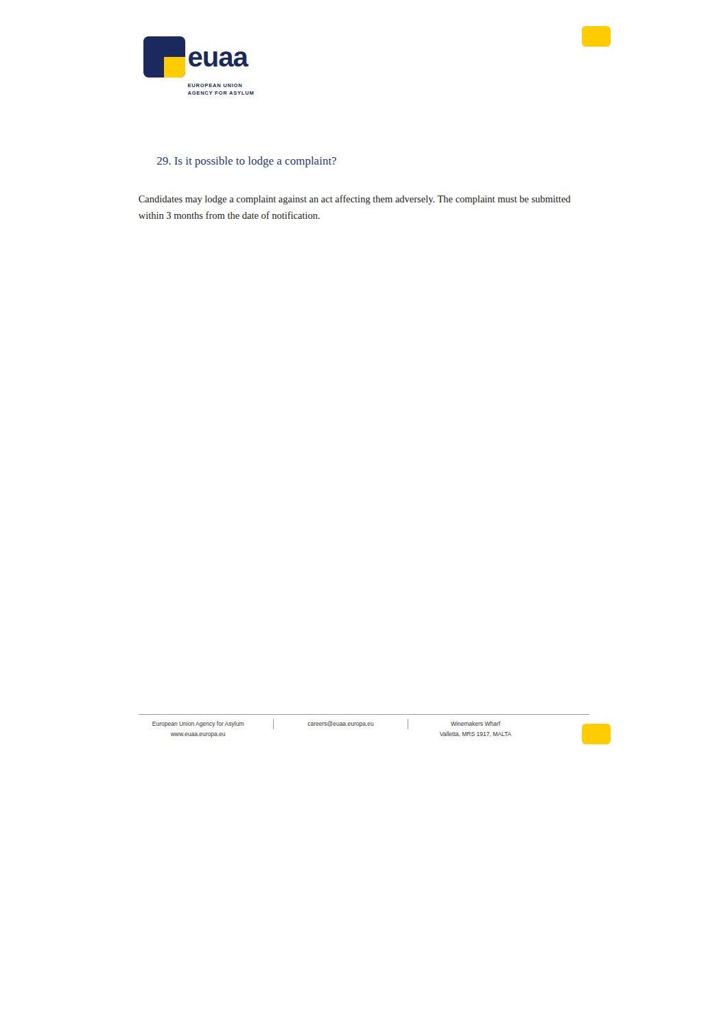euaa
EUROPEAN UNION
AGENCY FOR ASYLUM
29. Is it possible to lodge a complaint?
Candidates may lodge a complaint against an act affecting them adversely. The complaint must be submitted within 3 months from the date of notification.
European Union Agency for Asylum
www.euaa.europa.eu
careers@euaa.europa.eu
Winemakers Wharf
Valletta, MRS 1917, MALTA